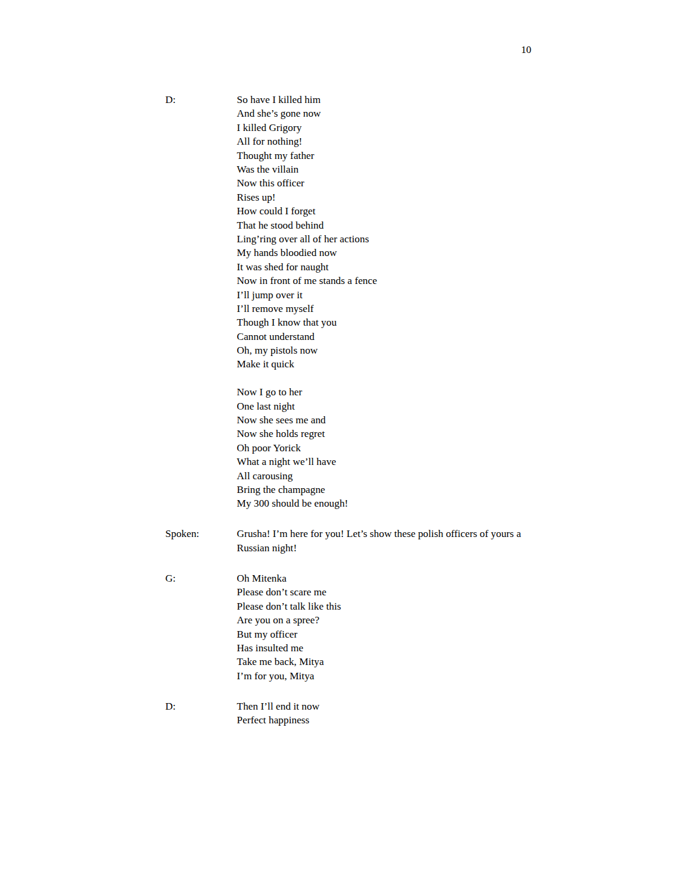10
D:
So have I killed him
And she’s gone now
I killed Grigory
All for nothing!
Thought my father
Was the villain
Now this officer
Rises up!
How could I forget
That he stood behind
Ling’ring over all of her actions
My hands bloodied now
It was shed for naught
Now in front of me stands a fence
I’ll jump over it
I’ll remove myself
Though I know that you
Cannot understand
Oh, my pistols now
Make it quick
Now I go to her
One last night
Now she sees me and
Now she holds regret
Oh poor Yorick
What a night we’ll have
All carousing
Bring the champagne
My 300 should be enough!
Spoken:
Grusha! I’m here for you! Let’s show these polish officers of yours a Russian night!
G:
Oh Mitenka
Please don’t scare me
Please don’t talk like this
Are you on a spree?
But my officer
Has insulted me
Take me back, Mitya
I’m for you, Mitya
D:
Then I’ll end it now
Perfect happiness